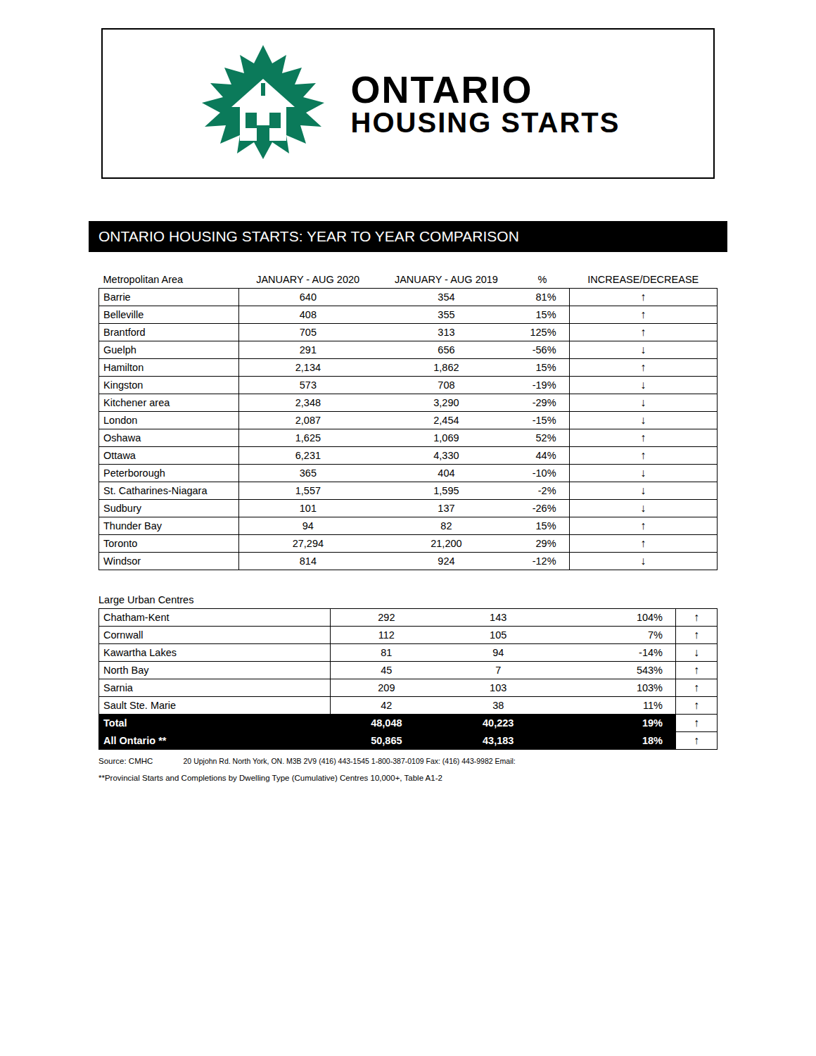ONTARIO
HOUSING STARTS
ONTARIO HOUSING STARTS: YEAR TO YEAR COMPARISON
| Metropolitan Area | JANUARY - AUG 2020 | JANUARY - AUG 2019 | % | INCREASE/DECREASE |
| --- | --- | --- | --- | --- |
| Barrie | 640 | 354 | 81% | ↑ |
| Belleville | 408 | 355 | 15% | ↑ |
| Brantford | 705 | 313 | 125% | ↑ |
| Guelph | 291 | 656 | -56% | ↓ |
| Hamilton | 2,134 | 1,862 | 15% | ↑ |
| Kingston | 573 | 708 | -19% | ↓ |
| Kitchener area | 2,348 | 3,290 | -29% | ↓ |
| London | 2,087 | 2,454 | -15% | ↓ |
| Oshawa | 1,625 | 1,069 | 52% | ↑ |
| Ottawa | 6,231 | 4,330 | 44% | ↑ |
| Peterborough | 365 | 404 | -10% | ↓ |
| St. Catharines-Niagara | 1,557 | 1,595 | -2% | ↓ |
| Sudbury | 101 | 137 | -26% | ↓ |
| Thunder Bay | 94 | 82 | 15% | ↑ |
| Toronto | 27,294 | 21,200 | 29% | ↑ |
| Windsor | 814 | 924 | -12% | ↓ |
Large Urban Centres
| Chatham-Kent | 292 | 143 | 104% | ↑ |
| Cornwall | 112 | 105 | 7% | ↑ |
| Kawartha Lakes | 81 | 94 | -14% | ↓ |
| North Bay | 45 | 7 | 543% | ↑ |
| Sarnia | 209 | 103 | 103% | ↑ |
| Sault Ste. Marie | 42 | 38 | 11% | ↑ |
| Total | 48,048 | 40,223 | 19% | ↑ |
| All Ontario ** | 50,865 | 43,183 | 18% | ↑ |
Source: CMHC 20 Upjohn Rd. North York, ON. M3B 2V9 (416) 443-1545 1-800-387-0109 Fax: (416) 443-9982 Email:
**Provincial Starts and Completions by Dwelling Type (Cumulative) Centres 10,000+, Table A1-2